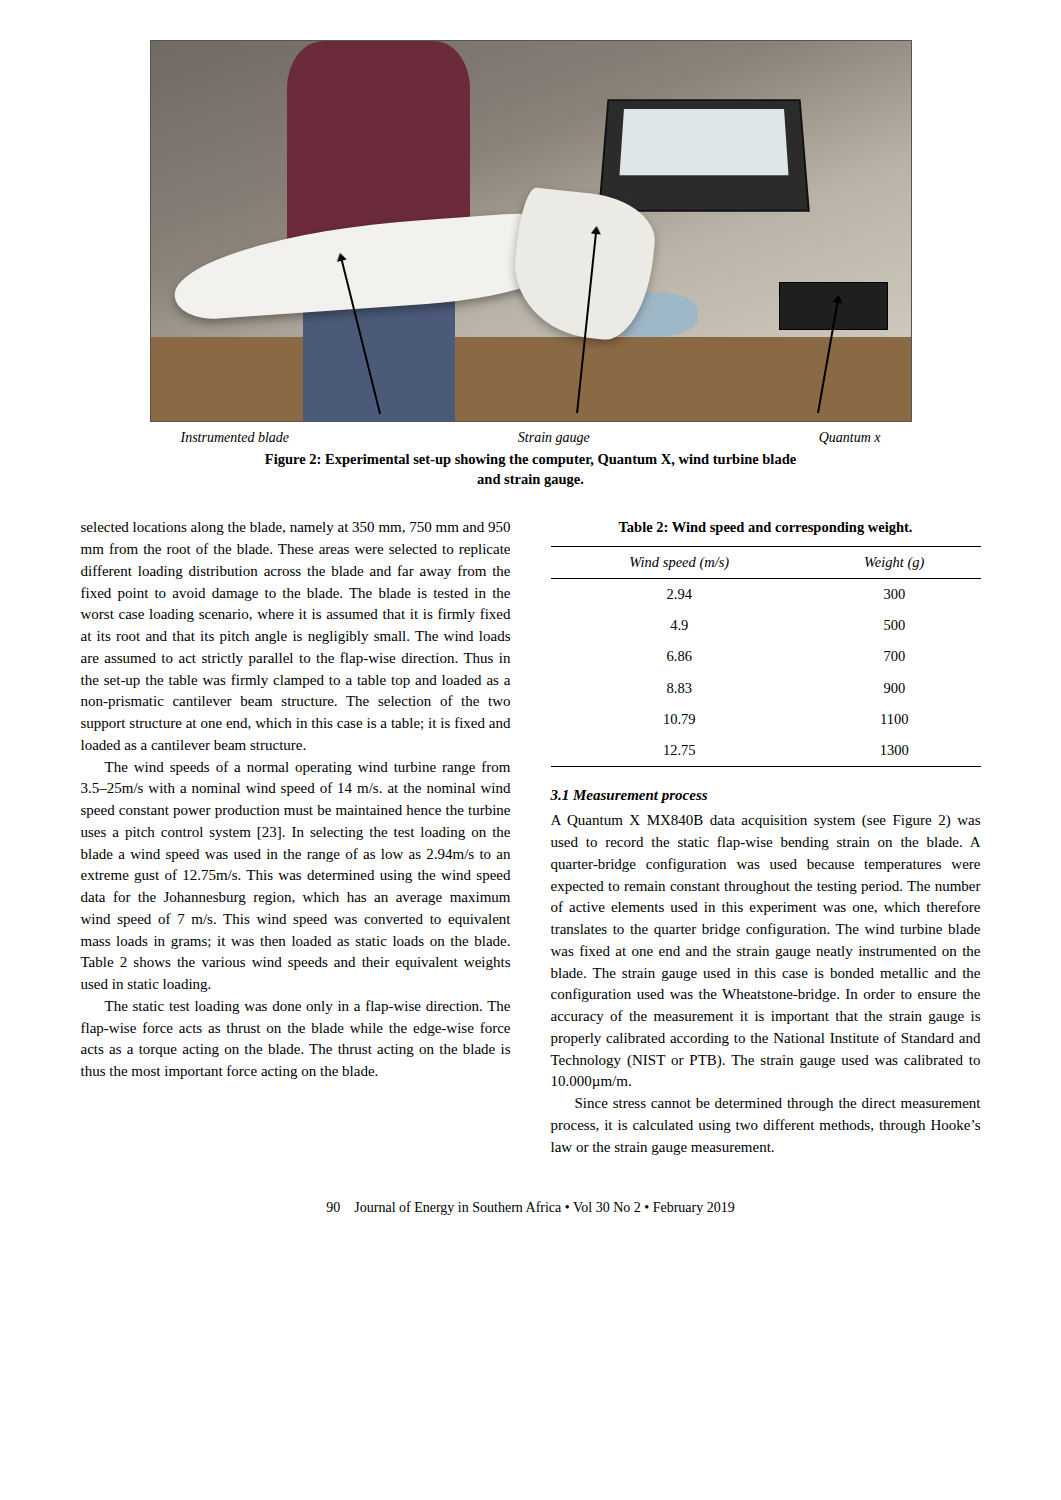Instrumented blade Strain gauge Quantum x
Figure 2: Experimental set-up showing the computer, Quantum X, wind turbine blade
and strain gauge.
selected locations along the blade, namely at 350 mm, 750 mm and 950 mm from the root of the blade. These areas were selected to replicate different loading distribution across the blade and far away from the fixed point to avoid damage to the blade. The blade is tested in the worst case loading scenario, where it is assumed that it is firmly fixed at its root and that its pitch angle is negligibly small. The wind loads are assumed to act strictly parallel to the flap-wise direction. Thus in the set-up the table was firmly clamped to a table top and loaded as a non-prismatic cantilever beam structure. The selection of the two support structure at one end, which in this case is a table; it is fixed and loaded as a cantilever beam structure.
The wind speeds of a normal operating wind turbine range from 3.5–25m/s with a nominal wind speed of 14 m/s. at the nominal wind speed constant power production must be maintained hence the turbine uses a pitch control system [23]. In selecting the test loading on the blade a wind speed was used in the range of as low as 2.94m/s to an extreme gust of 12.75m/s. This was determined using the wind speed data for the Johannesburg region, which has an average maximum wind speed of 7 m/s. This wind speed was converted to equivalent mass loads in grams; it was then loaded as static loads on the blade. Table 2 shows the various wind speeds and their equivalent weights used in static loading.
The static test loading was done only in a flap-wise direction. The flap-wise force acts as thrust on the blade while the edge-wise force acts as a torque acting on the blade. The thrust acting on the blade is thus the most important force acting on the blade.
Table 2: Wind speed and corresponding weight.
| Wind speed (m/s) | Weight (g) |
| --- | --- |
| 2.94 | 300 |
| 4.9 | 500 |
| 6.86 | 700 |
| 8.83 | 900 |
| 10.79 | 1100 |
| 12.75 | 1300 |
3.1 Measurement process
A Quantum X MX840B data acquisition system (see Figure 2) was used to record the static flap-wise bending strain on the blade. A quarter-bridge configuration was used because temperatures were expected to remain constant throughout the testing period. The number of active elements used in this experiment was one, which therefore translates to the quarter bridge configuration. The wind turbine blade was fixed at one end and the strain gauge neatly instrumented on the blade. The strain gauge used in this case is bonded metallic and the configuration used was the Wheatstone-bridge. In order to ensure the accuracy of the measurement it is important that the strain gauge is properly calibrated according to the National Institute of Standard and Technology (NIST or PTB). The strain gauge used was calibrated to 10.000µm/m.
Since stress cannot be determined through the direct measurement process, it is calculated using two different methods, through Hooke’s law or the strain gauge measurement.
90 Journal of Energy in Southern Africa • Vol 30 No 2 • February 2019